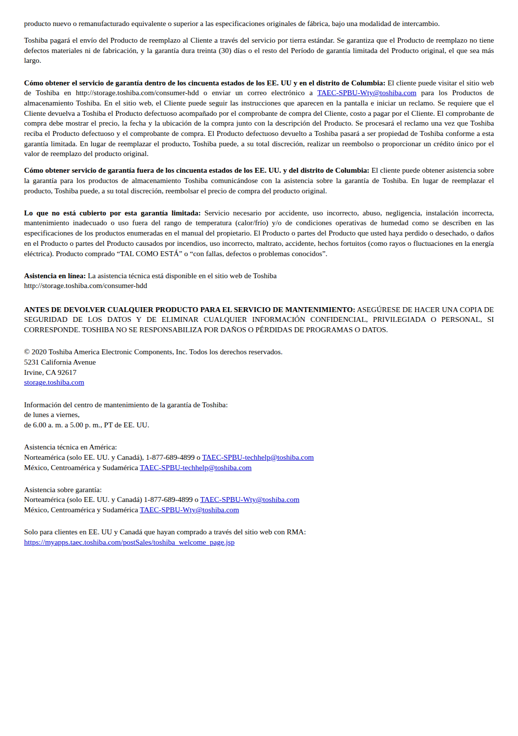producto nuevo o remanufacturado equivalente o superior a las especificaciones originales de fábrica, bajo una modalidad de intercambio.
Toshiba pagará el envío del Producto de reemplazo al Cliente a través del servicio por tierra estándar. Se garantiza que el Producto de reemplazo no tiene defectos materiales ni de fabricación, y la garantía dura treinta (30) días o el resto del Período de garantía limitada del Producto original, el que sea más largo.
Cómo obtener el servicio de garantía dentro de los cincuenta estados de los EE. UU y en el distrito de Columbia: El cliente puede visitar el sitio web de Toshiba en http://storage.toshiba.com/consumer-hdd o enviar un correo electrónico a TAEC-SPBU-Wty@toshiba.com para los Productos de almacenamiento Toshiba. En el sitio web, el Cliente puede seguir las instrucciones que aparecen en la pantalla e iniciar un reclamo. Se requiere que el Cliente devuelva a Toshiba el Producto defectuoso acompañado por el comprobante de compra del Cliente, costo a pagar por el Cliente. El comprobante de compra debe mostrar el precio, la fecha y la ubicación de la compra junto con la descripción del Producto. Se procesará el reclamo una vez que Toshiba reciba el Producto defectuoso y el comprobante de compra. El Producto defectuoso devuelto a Toshiba pasará a ser propiedad de Toshiba conforme a esta garantía limitada. En lugar de reemplazar el producto, Toshiba puede, a su total discreción, realizar un reembolso o proporcionar un crédito único por el valor de reemplazo del producto original.
Cómo obtener servicio de garantía fuera de los cincuenta estados de los EE. UU. y del distrito de Columbia: El cliente puede obtener asistencia sobre la garantía para los productos de almacenamiento Toshiba comunicándose con la asistencia sobre la garantía de Toshiba. En lugar de reemplazar el producto, Toshiba puede, a su total discreción, reembolsar el precio de compra del producto original.
Lo que no está cubierto por esta garantía limitada: Servicio necesario por accidente, uso incorrecto, abuso, negligencia, instalación incorrecta, mantenimiento inadecuado o uso fuera del rango de temperatura (calor/frío) y/o de condiciones operativas de humedad como se describen en las especificaciones de los productos enumeradas en el manual del propietario. El Producto o partes del Producto que usted haya perdido o desechado, o daños en el Producto o partes del Producto causados por incendios, uso incorrecto, maltrato, accidente, hechos fortuitos (como rayos o fluctuaciones en la energía eléctrica). Producto comprado “TAL COMO ESTÁ” o “con fallas, defectos o problemas conocidos”.
Asistencia en línea: La asistencia técnica está disponible en el sitio web de Toshiba
http://storage.toshiba.com/consumer-hdd
ANTES DE DEVOLVER CUALQUIER PRODUCTO PARA EL SERVICIO DE MANTENIMIENTO: ASEGÚRESE DE HACER UNA COPIA DE SEGURIDAD DE LOS DATOS Y DE ELIMINAR CUALQUIER INFORMACIÓN CONFIDENCIAL, PRIVILEGIADA O PERSONAL, SI CORRESPONDE. TOSHIBA NO SE RESPONSABILIZA POR DAÑOS O PÉRDIDAS DE PROGRAMAS O DATOS.
© 2020 Toshiba America Electronic Components, Inc. Todos los derechos reservados.
5231 California Avenue
Irvine, CA 92617
storage.toshiba.com
Información del centro de mantenimiento de la garantía de Toshiba:
de lunes a viernes,
de 6.00 a. m. a 5.00 p. m., PT de EE. UU.
Asistencia técnica en América:
Norteamérica (solo EE. UU. y Canadá), 1-877-689-4899 o TAEC-SPBU-techhelp@toshiba.com
México, Centroamérica y Sudamérica TAEC-SPBU-techhelp@toshiba.com
Asistencia sobre garantía:
Norteamérica (solo EE. UU. y Canadá) 1-877-689-4899 o TAEC-SPBU-Wty@toshiba.com
México, Centroamérica y Sudamérica TAEC-SPBU-Wty@toshiba.com
Solo para clientes en EE. UU y Canadá que hayan comprado a través del sitio web con RMA:
https://myapps.taec.toshiba.com/postSales/toshiba_welcome_page.jsp